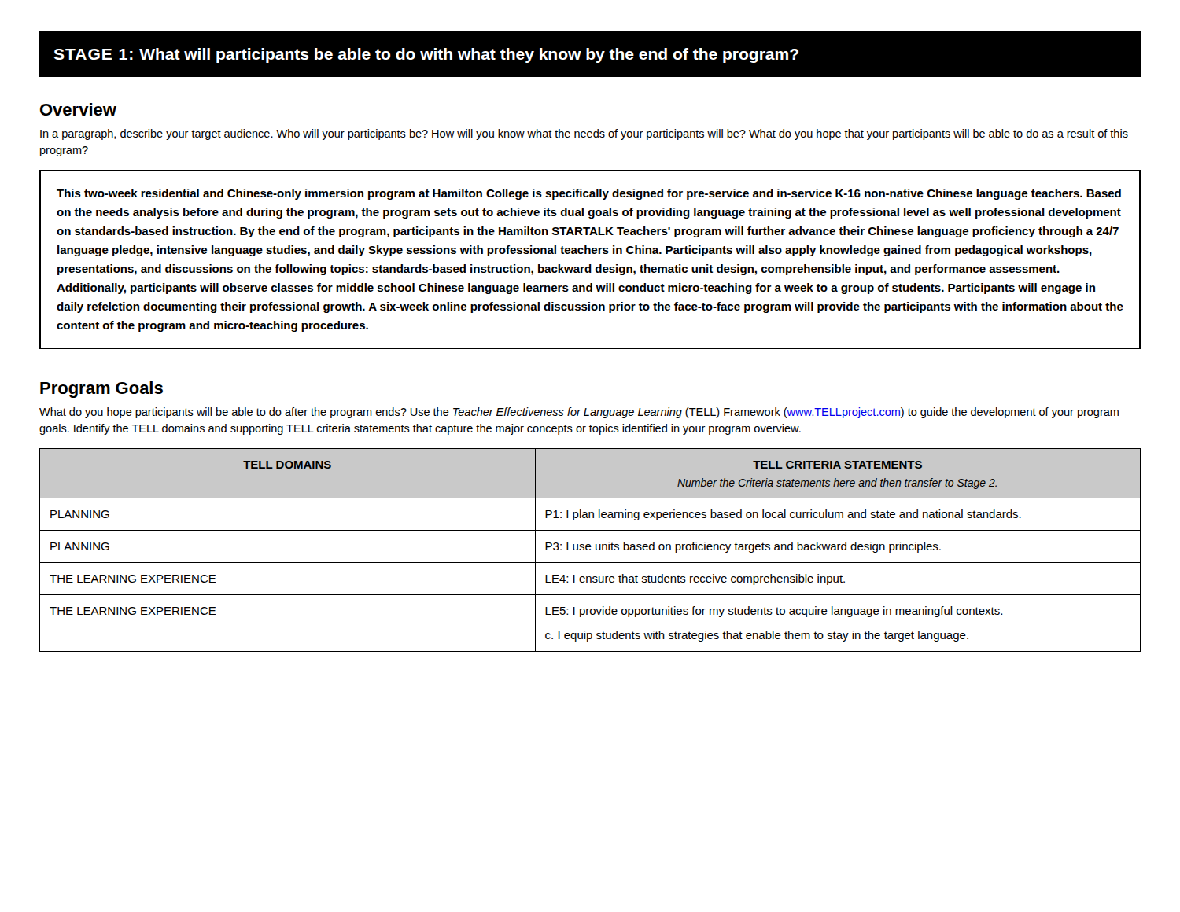STAGE 1: What will participants be able to do with what they know by the end of the program?
Overview
In a paragraph, describe your target audience. Who will your participants be? How will you know what the needs of your participants will be? What do you hope that your participants will be able to do as a result of this program?
This two-week residential and Chinese-only immersion program at Hamilton College is specifically designed for pre-service and in-service K-16 non-native Chinese language teachers. Based on the needs analysis before and during the program, the program sets out to achieve its dual goals of providing language training at the professional level as well professional development on standards-based instruction. By the end of the program, participants in the Hamilton STARTALK Teachers' program will further advance their Chinese language proficiency through a 24/7 language pledge, intensive language studies, and daily Skype sessions with professional teachers in China. Participants will also apply knowledge gained from pedagogical workshops, presentations, and discussions on the following topics: standards-based instruction, backward design, thematic unit design, comprehensible input, and performance assessment. Additionally, participants will observe classes for middle school Chinese language learners and will conduct micro-teaching for a week to a group of students. Participants will engage in daily refelction documenting their professional growth. A six-week online professional discussion prior to the face-to-face program will provide the participants with the information about the content of the program and micro-teaching procedures.
Program Goals
What do you hope participants will be able to do after the program ends? Use the Teacher Effectiveness for Language Learning (TELL) Framework (www.TELLproject.com) to guide the development of your program goals. Identify the TELL domains and supporting TELL criteria statements that capture the major concepts or topics identified in your program overview.
| TELL DOMAINS | TELL CRITERIA STATEMENTS Number the Criteria statements here and then transfer to Stage 2. |
| --- | --- |
| PLANNING | P1: I plan learning experiences based on local curriculum and state and national standards. |
| PLANNING | P3: I use units based on proficiency targets and backward design principles. |
| THE LEARNING EXPERIENCE | LE4: I ensure that students receive comprehensible input. |
| THE LEARNING EXPERIENCE | LE5: I provide opportunities for my students to acquire language in meaningful contexts. c. I equip students with strategies that enable them to stay in the target language. |